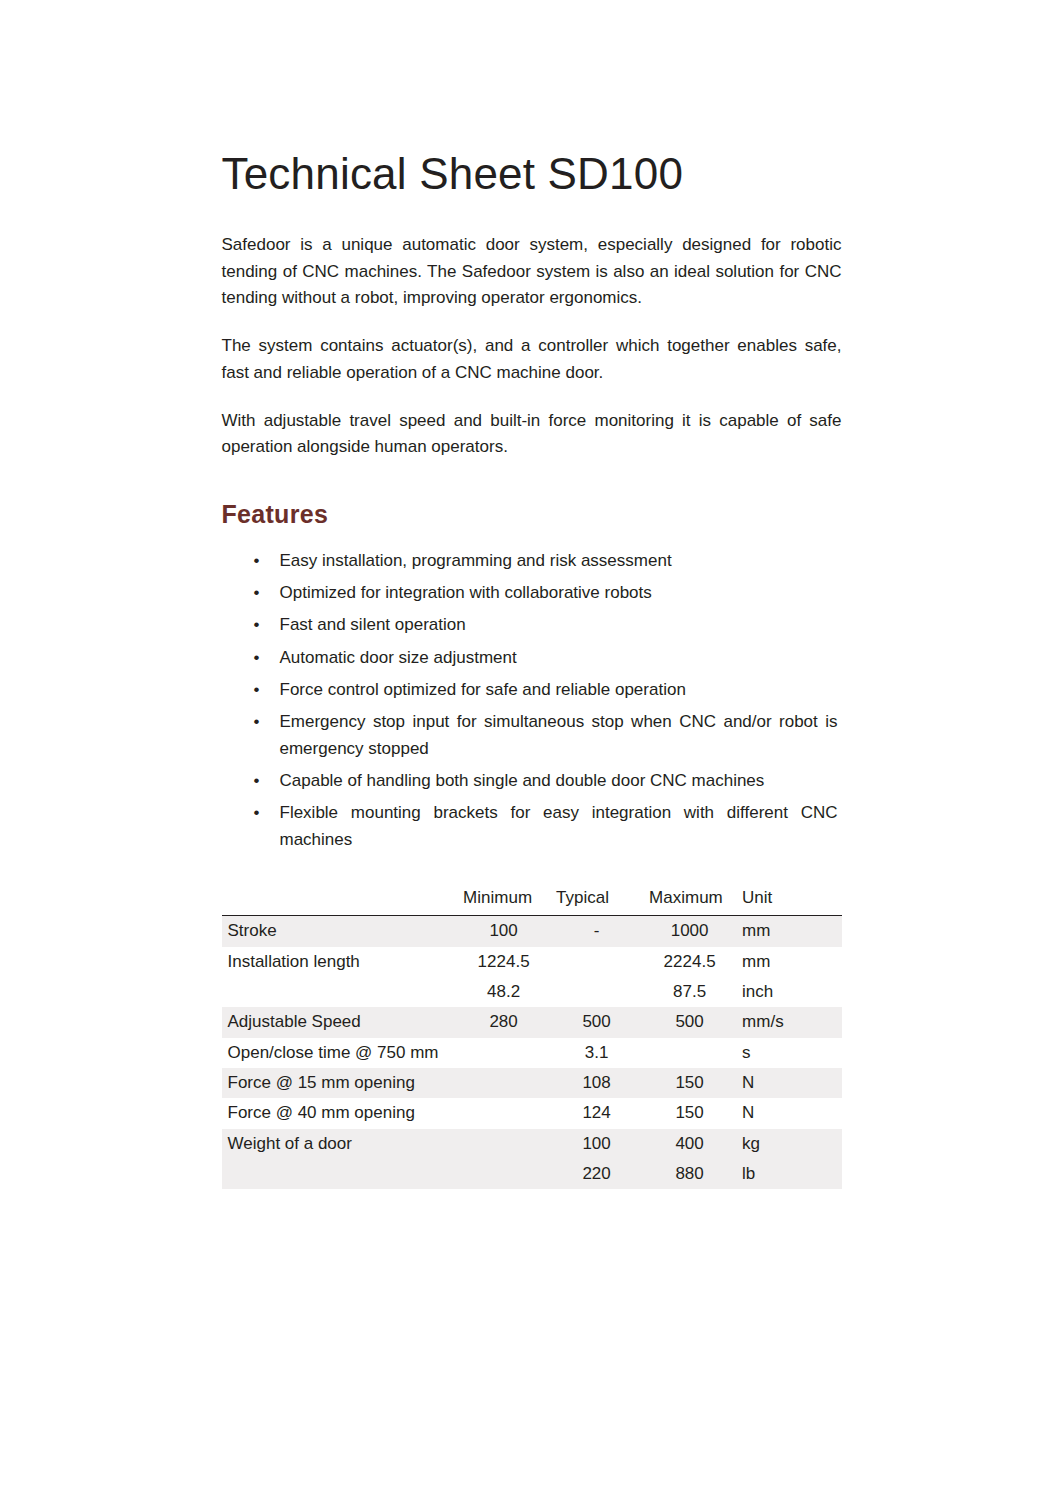Technical Sheet SD100
Safedoor is a unique automatic door system, especially designed for robotic tending of CNC machines. The Safedoor system is also an ideal solution for CNC tending without a robot, improving operator ergonomics.
The system contains actuator(s), and a controller which together enables safe, fast and reliable operation of a CNC machine door.
With adjustable travel speed and built-in force monitoring it is capable of safe operation alongside human operators.
Features
Easy installation, programming and risk assessment
Optimized for integration with collaborative robots
Fast and silent operation
Automatic door size adjustment
Force control optimized for safe and reliable operation
Emergency stop input for simultaneous stop when CNC and/or robot is emergency stopped
Capable of handling both single and double door CNC machines
Flexible mounting brackets for easy integration with different CNC machines
| | Minimum | Typical | Maximum | Unit |
| --- | --- | --- | --- | --- |
| Stroke | 100 | - | 1000 | mm |
| Installation length | 1224.5 | | 2224.5 | mm |
| | 48.2 | | 87.5 | inch |
| Adjustable Speed | 280 | 500 | 500 | mm/s |
| Open/close time @ 750 mm | | 3.1 | | s |
| Force @ 15 mm opening | | 108 | 150 | N |
| Force @ 40 mm opening | | 124 | 150 | N |
| Weight of a door | | 100 | 400 | kg |
| | | 220 | 880 | lb |